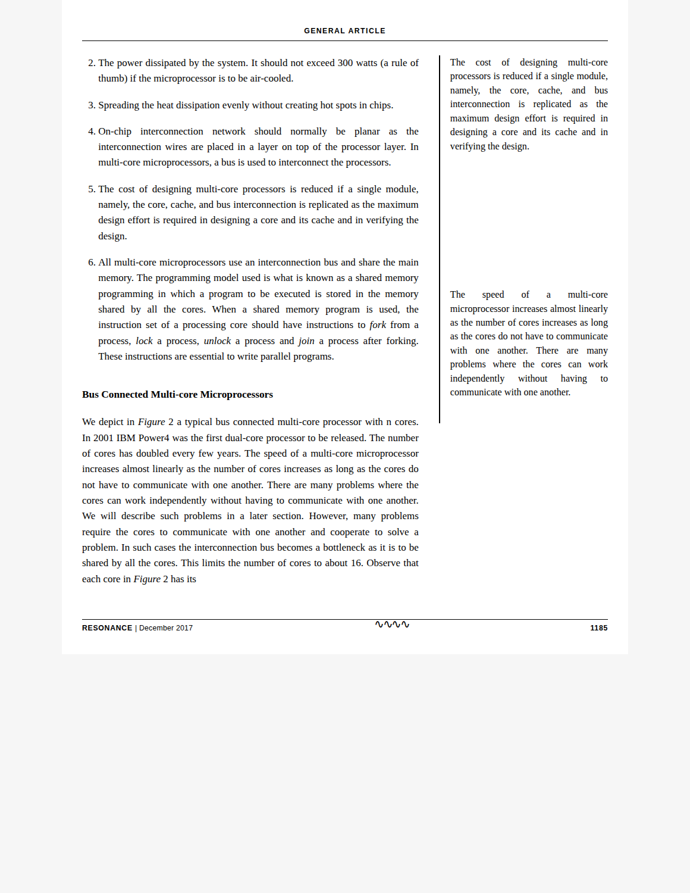GENERAL ARTICLE
The power dissipated by the system. It should not exceed 300 watts (a rule of thumb) if the microprocessor is to be air-cooled.
Spreading the heat dissipation evenly without creating hot spots in chips.
On-chip interconnection network should normally be planar as the interconnection wires are placed in a layer on top of the processor layer. In multi-core microprocessors, a bus is used to interconnect the processors.
The cost of designing multi-core processors is reduced if a single module, namely, the core, cache, and bus interconnection is replicated as the maximum design effort is required in designing a core and its cache and in verifying the design.
All multi-core microprocessors use an interconnection bus and share the main memory. The programming model used is what is known as a shared memory programming in which a program to be executed is stored in the memory shared by all the cores. When a shared memory program is used, the instruction set of a processing core should have instructions to fork from a process, lock a process, unlock a process and join a process after forking. These instructions are essential to write parallel programs.
Bus Connected Multi-core Microprocessors
We depict in Figure 2 a typical bus connected multi-core processor with n cores. In 2001 IBM Power4 was the first dual-core processor to be released. The number of cores has doubled every few years. The speed of a multi-core microprocessor increases almost linearly as the number of cores increases as long as the cores do not have to communicate with one another. There are many problems where the cores can work independently without having to communicate with one another. We will describe such problems in a later section. However, many problems require the cores to communicate with one another and cooperate to solve a problem. In such cases the interconnection bus becomes a bottleneck as it is to be shared by all the cores. This limits the number of cores to about 16. Observe that each core in Figure 2 has its
The cost of designing multi-core processors is reduced if a single module, namely, the core, cache, and bus interconnection is replicated as the maximum design effort is required in designing a core and its cache and in verifying the design.
The speed of a multi-core microprocessor increases almost linearly as the number of cores increases as long as the cores do not have to communicate with one another. There are many problems where the cores can work independently without having to communicate with one another.
RESONANCE | December 2017
∿∿∿∿
1185